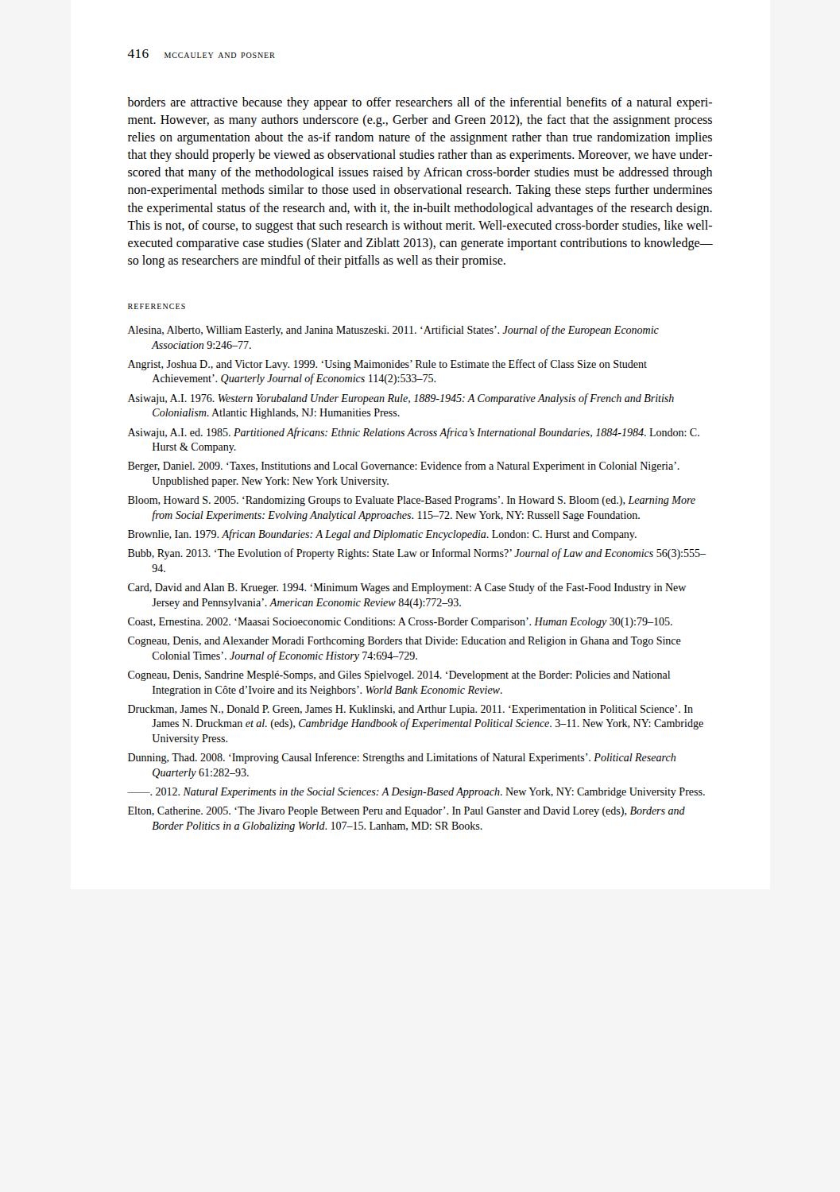416 mccauley and posner
borders are attractive because they appear to offer researchers all of the inferential benefits of a natural experiment. However, as many authors underscore (e.g., Gerber and Green 2012), the fact that the assignment process relies on argumentation about the as-if random nature of the assignment rather than true randomization implies that they should properly be viewed as observational studies rather than as experiments. Moreover, we have underscored that many of the methodological issues raised by African cross-border studies must be addressed through non-experimental methods similar to those used in observational research. Taking these steps further undermines the experimental status of the research and, with it, the in-built methodological advantages of the research design. This is not, of course, to suggest that such research is without merit. Well-executed cross-border studies, like well-executed comparative case studies (Slater and Ziblatt 2013), can generate important contributions to knowledge—so long as researchers are mindful of their pitfalls as well as their promise.
references
Alesina, Alberto, William Easterly, and Janina Matuszeski. 2011. ‘Artificial States’. Journal of the European Economic Association 9:246–77.
Angrist, Joshua D., and Victor Lavy. 1999. ‘Using Maimonides’ Rule to Estimate the Effect of Class Size on Student Achievement’. Quarterly Journal of Economics 114(2):533–75.
Asiwaju, A.I. 1976. Western Yorubaland Under European Rule, 1889-1945: A Comparative Analysis of French and British Colonialism. Atlantic Highlands, NJ: Humanities Press.
Asiwaju, A.I. ed. 1985. Partitioned Africans: Ethnic Relations Across Africa’s International Boundaries, 1884-1984. London: C. Hurst & Company.
Berger, Daniel. 2009. ‘Taxes, Institutions and Local Governance: Evidence from a Natural Experiment in Colonial Nigeria’. Unpublished paper. New York: New York University.
Bloom, Howard S. 2005. ‘Randomizing Groups to Evaluate Place-Based Programs’. In Howard S. Bloom (ed.), Learning More from Social Experiments: Evolving Analytical Approaches. 115–72. New York, NY: Russell Sage Foundation.
Brownlie, Ian. 1979. African Boundaries: A Legal and Diplomatic Encyclopedia. London: C. Hurst and Company.
Bubb, Ryan. 2013. ‘The Evolution of Property Rights: State Law or Informal Norms?’ Journal of Law and Economics 56(3):555–94.
Card, David and Alan B. Krueger. 1994. ‘Minimum Wages and Employment: A Case Study of the Fast-Food Industry in New Jersey and Pennsylvania’. American Economic Review 84(4):772–93.
Coast, Ernestina. 2002. ‘Maasai Socioeconomic Conditions: A Cross-Border Comparison’. Human Ecology 30(1):79–105.
Cogneau, Denis, and Alexander Moradi Forthcoming Borders that Divide: Education and Religion in Ghana and Togo Since Colonial Times’. Journal of Economic History 74:694–729.
Cogneau, Denis, Sandrine Mesplé-Somps, and Giles Spielvogel. 2014. ‘Development at the Border: Policies and National Integration in Côte d’Ivoire and its Neighbors’. World Bank Economic Review.
Druckman, James N., Donald P. Green, James H. Kuklinski, and Arthur Lupia. 2011. ‘Experimentation in Political Science’. In James N. Druckman et al. (eds), Cambridge Handbook of Experimental Political Science. 3–11. New York, NY: Cambridge University Press.
Dunning, Thad. 2008. ‘Improving Causal Inference: Strengths and Limitations of Natural Experiments’. Political Research Quarterly 61:282–93.
——. 2012. Natural Experiments in the Social Sciences: A Design-Based Approach. New York, NY: Cambridge University Press.
Elton, Catherine. 2005. ‘The Jivaro People Between Peru and Equador’. In Paul Ganster and David Lorey (eds), Borders and Border Politics in a Globalizing World. 107–15. Lanham, MD: SR Books.